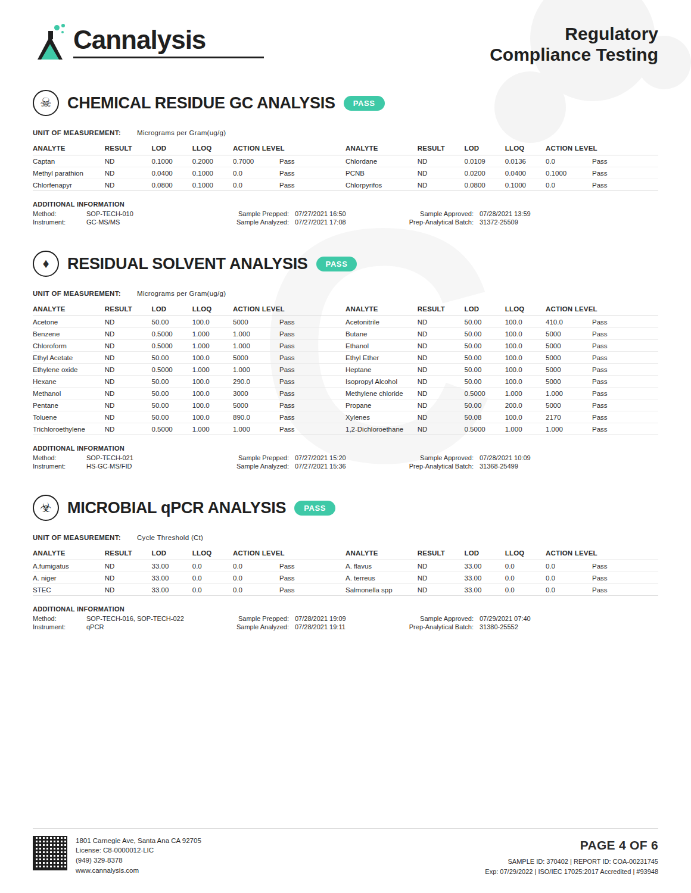C
Cannalysis
Regulatory
Compliance Testing
☠
CHEMICAL RESIDUE GC ANALYSIS
PASS
UNIT OF MEASUREMENT: Micrograms per Gram(ug/g)
| ANALYTE | RESULT | LOD | LLOQ | ACTION LEVEL | ANALYTE | RESULT | LOD | LLOQ | ACTION LEVEL |
| --- | --- | --- | --- | --- | --- | --- | --- | --- | --- |
| Captan | ND | 0.1000 | 0.2000 | 0.7000 Pass | Chlordane | ND | 0.0109 | 0.0136 | 0.0 Pass |
| Methyl parathion | ND | 0.0400 | 0.1000 | 0.0 Pass | PCNB | ND | 0.0200 | 0.0400 | 0.1000 Pass |
| Chlorfenapyr | ND | 0.0800 | 0.1000 | 0.0 Pass | Chlorpyrifos | ND | 0.0800 | 0.1000 | 0.0 Pass |
ADDITIONAL INFORMATION
Method:
SOP-TECH-010
Sample Prepped:
07/27/2021 16:50
Sample Approved:
07/28/2021 13:59
Instrument:
GC-MS/MS
Sample Analyzed:
07/27/2021 17:08
Prep-Analytical Batch:
31372-25509
♦
RESIDUAL SOLVENT ANALYSIS
PASS
UNIT OF MEASUREMENT: Micrograms per Gram(ug/g)
| ANALYTE | RESULT | LOD | LLOQ | ACTION LEVEL | ANALYTE | RESULT | LOD | LLOQ | ACTION LEVEL |
| --- | --- | --- | --- | --- | --- | --- | --- | --- | --- |
| Acetone | ND | 50.00 | 100.0 | 5000 Pass | Acetonitrile | ND | 50.00 | 100.0 | 410.0 Pass |
| Benzene | ND | 0.5000 | 1.000 | 1.000 Pass | Butane | ND | 50.00 | 100.0 | 5000 Pass |
| Chloroform | ND | 0.5000 | 1.000 | 1.000 Pass | Ethanol | ND | 50.00 | 100.0 | 5000 Pass |
| Ethyl Acetate | ND | 50.00 | 100.0 | 5000 Pass | Ethyl Ether | ND | 50.00 | 100.0 | 5000 Pass |
| Ethylene oxide | ND | 0.5000 | 1.000 | 1.000 Pass | Heptane | ND | 50.00 | 100.0 | 5000 Pass |
| Hexane | ND | 50.00 | 100.0 | 290.0 Pass | Isopropyl Alcohol | ND | 50.00 | 100.0 | 5000 Pass |
| Methanol | ND | 50.00 | 100.0 | 3000 Pass | Methylene chloride | ND | 0.5000 | 1.000 | 1.000 Pass |
| Pentane | ND | 50.00 | 100.0 | 5000 Pass | Propane | ND | 50.00 | 200.0 | 5000 Pass |
| Toluene | ND | 50.00 | 100.0 | 890.0 Pass | Xylenes | ND | 50.08 | 100.0 | 2170 Pass |
| Trichloroethylene | ND | 0.5000 | 1.000 | 1.000 Pass | 1,2-Dichloroethane | ND | 0.5000 | 1.000 | 1.000 Pass |
ADDITIONAL INFORMATION
Method:
SOP-TECH-021
Sample Prepped:
07/27/2021 15:20
Sample Approved:
07/28/2021 10:09
Instrument:
HS-GC-MS/FID
Sample Analyzed:
07/27/2021 15:36
Prep-Analytical Batch:
31368-25499
☣
MICROBIAL qPCR ANALYSIS
PASS
UNIT OF MEASUREMENT: Cycle Threshold (Ct)
| ANALYTE | RESULT | LOD | LLOQ | ACTION LEVEL | ANALYTE | RESULT | LOD | LLOQ | ACTION LEVEL |
| --- | --- | --- | --- | --- | --- | --- | --- | --- | --- |
| A.fumigatus | ND | 33.00 | 0.0 | 0.0 Pass | A. flavus | ND | 33.00 | 0.0 | 0.0 Pass |
| A. niger | ND | 33.00 | 0.0 | 0.0 Pass | A. terreus | ND | 33.00 | 0.0 | 0.0 Pass |
| STEC | ND | 33.00 | 0.0 | 0.0 Pass | Salmonella spp | ND | 33.00 | 0.0 | 0.0 Pass |
ADDITIONAL INFORMATION
Method:
SOP-TECH-016, SOP-TECH-022
Sample Prepped:
07/28/2021 19:09
Sample Approved:
07/29/2021 07:40
Instrument:
qPCR
Sample Analyzed:
07/28/2021 19:11
Prep-Analytical Batch:
31380-25552
1801 Carnegie Ave, Santa Ana CA 92705
License: C8-0000012-LIC
(949) 329-8378
www.cannalysis.com
PAGE 4 OF 6
SAMPLE ID: 370402 | REPORT ID: COA-00231745
Exp: 07/29/2022 | ISO/IEC 17025:2017 Accredited | #93948